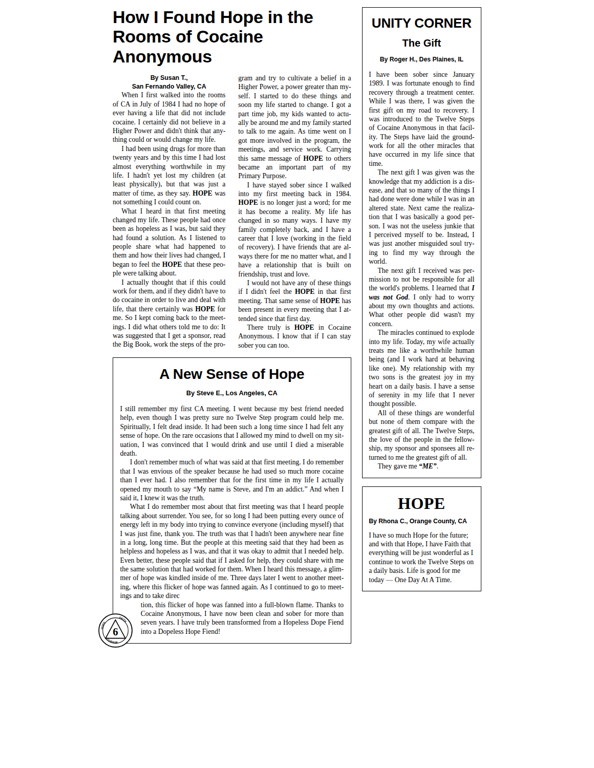How I Found Hope in the Rooms of Cocaine Anonymous
By Susan T.,
San Fernando Valley, CA
When I first walked into the rooms of CA in July of 1984 I had no hope of ever having a life that did not include cocaine. I certainly did not believe in a Higher Power and didn't think that anything could or would change my life.
I had been using drugs for more than twenty years and by this time I had lost almost everything worthwhile in my life. I hadn't yet lost my children (at least physically), but that was just a matter of time, as they say. HOPE was not something I could count on.
What I heard in that first meeting changed my life. These people had once been as hopeless as I was, but said they had found a solution. As I listened to people share what had happened to them and how their lives had changed, I began to feel the HOPE that these people were talking about.
I actually thought that if this could work for them, and if they didn't have to do cocaine in order to live and deal with life, that there certainly was HOPE for me. So I kept coming back to the meetings. I did what others told me to do: It was suggested that I get a sponsor, read the Big Book, work the steps of the program and try to cultivate a belief in a Higher Power, a power greater than myself. I started to do these things and soon my life started to change. I got a part time job, my kids wanted to actually be around me and my family started to talk to me again. As time went on I got more involved in the program, the meetings, and service work. Carrying this same message of HOPE to others became an important part of my Primary Purpose.
I have stayed sober since I walked into my first meeting back in 1984. HOPE is no longer just a word; for me it has become a reality. My life has changed in so many ways. I have my family completely back, and I have a career that I love (working in the field of recovery). I have friends that are always there for me no matter what, and I have a relationship that is built on friendship, trust and love.
I would not have any of these things if I didn't feel the HOPE in that first meeting. That same sense of HOPE has been present in every meeting that I attended since that first day.
There truly is HOPE in Cocaine Anonymous. I know that if I can stay sober you can too.
A New Sense of Hope
By Steve E., Los Angeles, CA
I still remember my first CA meeting. I went because my best friend needed help, even though I was pretty sure no Twelve Step program could help me. Spiritually, I felt dead inside. It had been such a long time since I had felt any sense of hope. On the rare occasions that I allowed my mind to dwell on my situation, I was convinced that I would drink and use until I died a miserable death.
I don't remember much of what was said at that first meeting. I do remember that I was envious of the speaker because he had used so much more cocaine than I ever had. I also remember that for the first time in my life I actually opened my mouth to say “My name is Steve, and I'm an addict.” And when I said it, I knew it was the truth.
What I do remember most about that first meeting was that I heard people talking about surrender. You see, for so long I had been putting every ounce of energy left in my body into trying to convince everyone (including myself) that I was just fine, thank you. The truth was that I hadn't been anywhere near fine in a long, long time. But the people at this meeting said that they had been as helpless and hopeless as I was, and that it was okay to admit that I needed help. Even better, these people said that if I asked for help, they could share with me the same solution that had worked for them. When I heard this message, a glimmer of hope was kindled inside of me. Three days later I went to another meeting, where this flicker of hope was fanned again. As I continued to go to meetings and to take direc
tion, this flicker of hope was fanned into a full-blown flame. Thanks to Cocaine Anonymous, I have now been clean and sober for more than seven years. I have truly been transformed from a Hopeless Dope Fiend into a Dopeless Hope Fiend!
6 HOPE FAITH COURAGE
UNITY CORNER
The Gift
By Roger H., Des Plaines, IL
I have been sober since January 1989. I was fortunate enough to find recovery through a treatment center. While I was there, I was given the first gift on my road to recovery. I was introduced to the Twelve Steps of Cocaine Anonymous in that facility. The Steps have laid the groundwork for all the other miracles that have occurred in my life since that time.
The next gift I was given was the knowledge that my addiction is a disease, and that so many of the things I had done were done while I was in an altered state. Next came the realization that I was basically a good person. I was not the useless junkie that I perceived myself to be. Instead, I was just another misguided soul trying to find my way through the world.
The next gift I received was permission to not be responsible for all the world's problems. I learned that I was not God. I only had to worry about my own thoughts and actions. What other people did wasn't my concern.
The miracles continued to explode into my life. Today, my wife actually treats me like a worthwhile human being (and I work hard at behaving like one). My relationship with my two sons is the greatest joy in my heart on a daily basis. I have a sense of serenity in my life that I never thought possible.
All of these things are wonderful but none of them compare with the greatest gift of all. The Twelve Steps, the love of the people in the fellowship, my sponsor and sponsees all returned to me the greatest gift of all.
They gave me “ME”.
HOPE
By Rhona C., Orange County, CA
I have so much Hope for the future; and with that Hope, I have Faith that everything will be just wonderful as I continue to work the Twelve Steps on a daily basis. Life is good for me today — One Day At A Time.